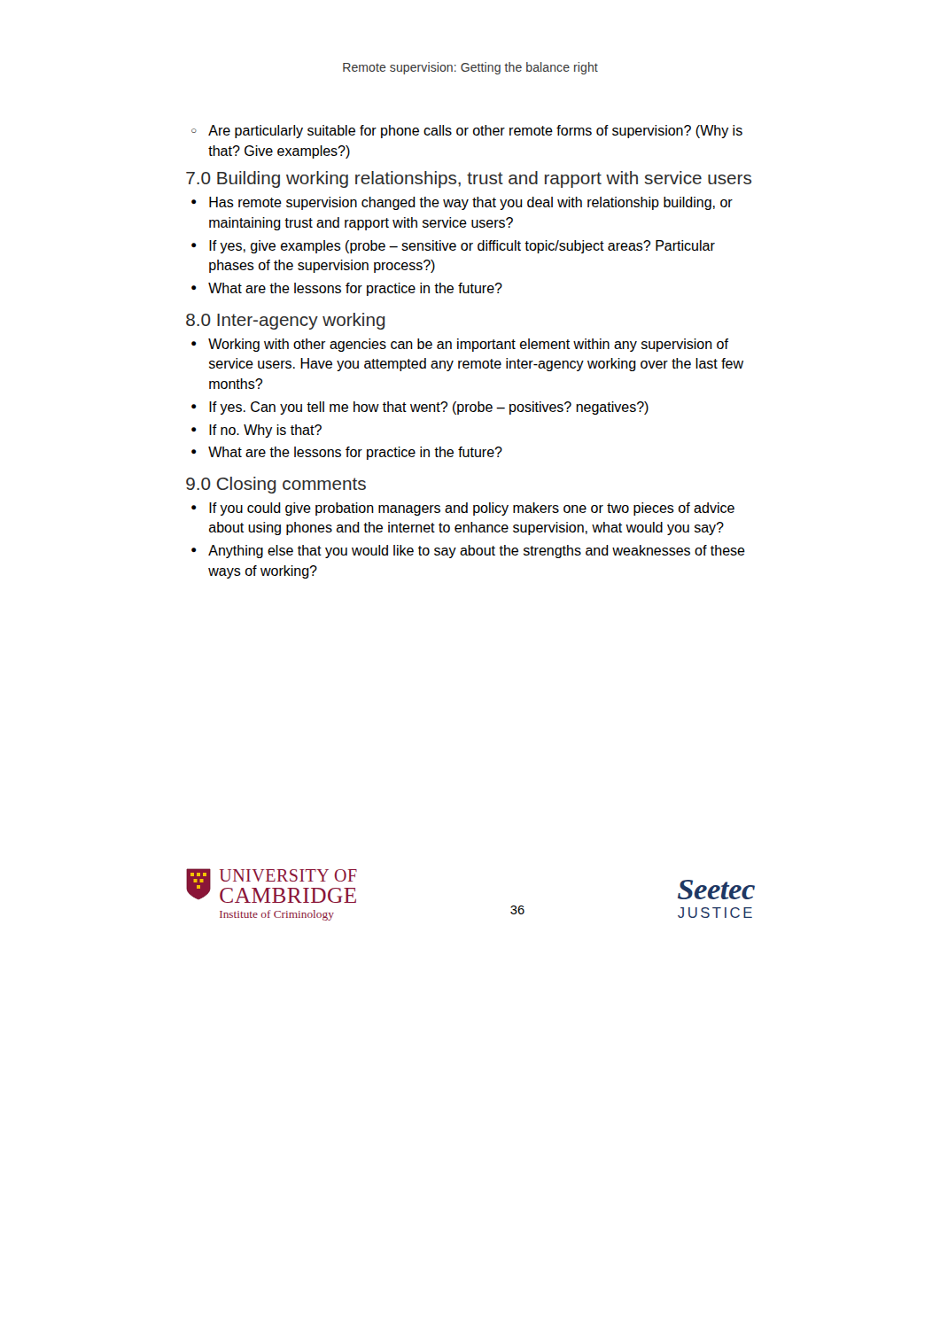Remote supervision: Getting the balance right
Are particularly suitable for phone calls or other remote forms of supervision? (Why is that? Give examples?)
7.0 Building working relationships, trust and rapport with service users
Has remote supervision changed the way that you deal with relationship building, or maintaining trust and rapport with service users?
If yes, give examples (probe – sensitive or difficult topic/subject areas? Particular phases of the supervision process?)
What are the lessons for practice in the future?
8.0 Inter-agency working
Working with other agencies can be an important element within any supervision of service users. Have you attempted any remote inter-agency working over the last few months?
If yes. Can you tell me how that went? (probe – positives? negatives?)
If no. Why is that?
What are the lessons for practice in the future?
9.0 Closing comments
If you could give probation managers and policy makers one or two pieces of advice about using phones and the internet to enhance supervision, what would you say?
Anything else that you would like to say about the strengths and weaknesses of these ways of working?
UNIVERSITY OF
CAMBRIDGE
Institute of Criminology
36
Seetec
JUSTICE